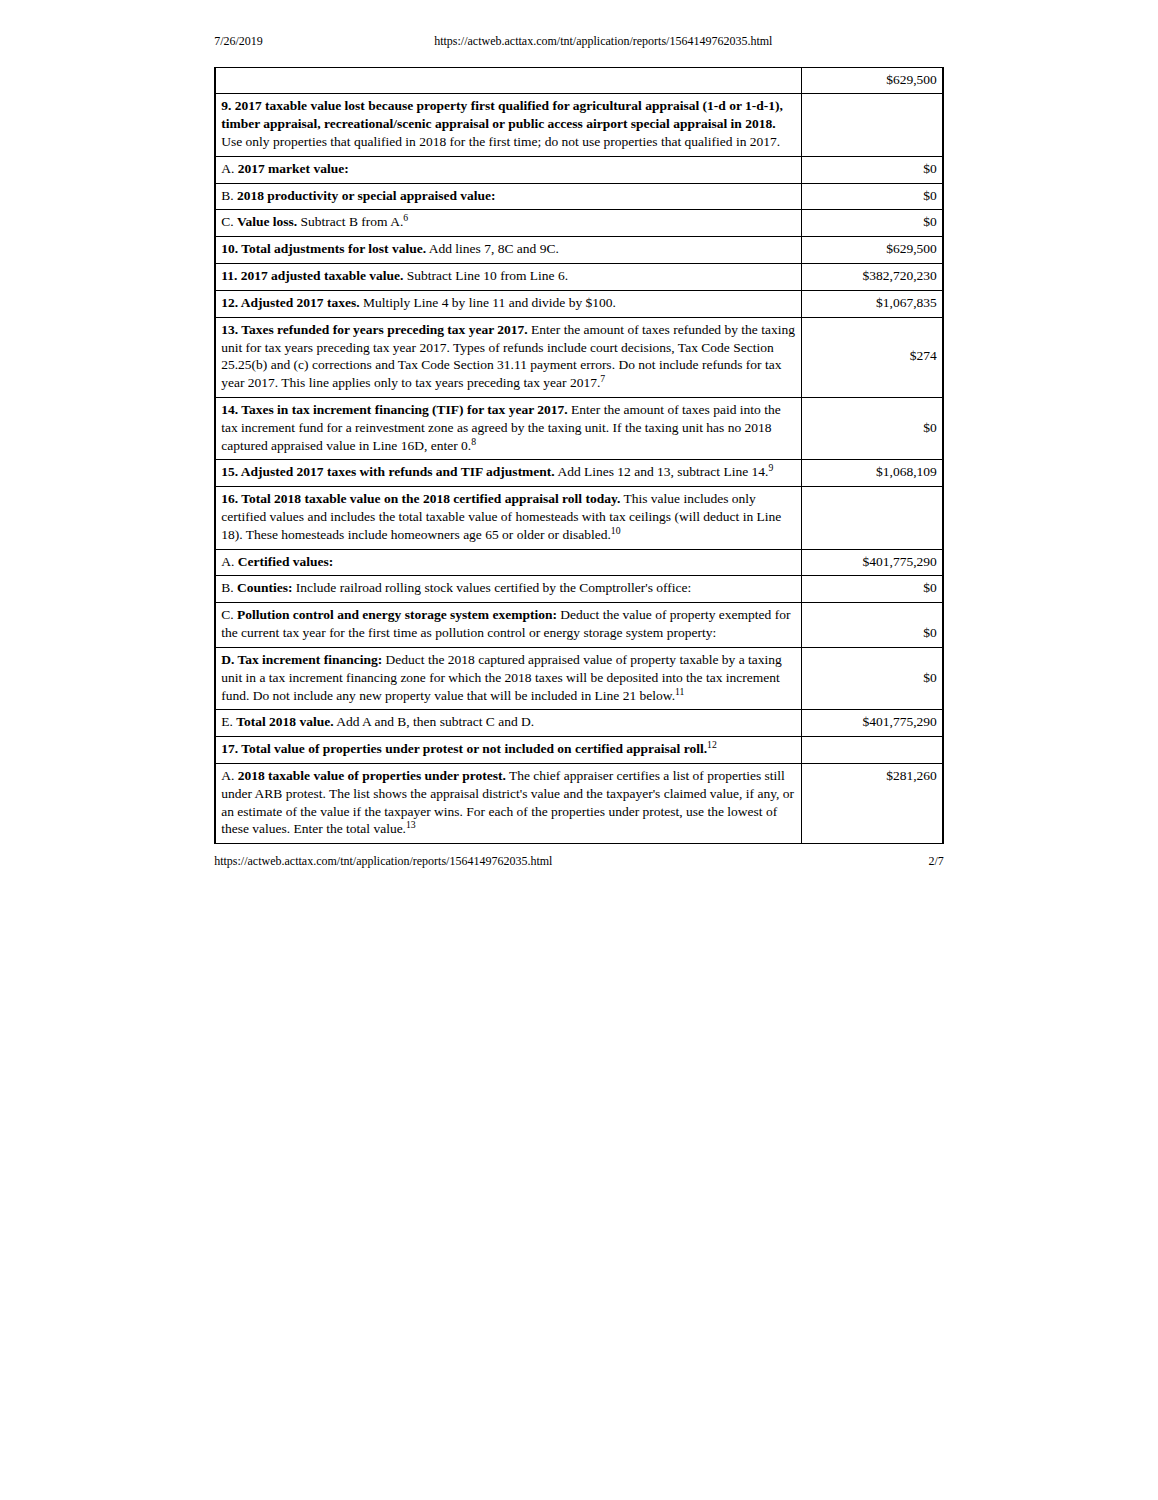7/26/2019
https://actweb.acttax.com/tnt/application/reports/1564149762035.html
| | $629,500 |
| 9. 2017 taxable value lost because property first qualified for agricultural appraisal (1-d or 1-d-1), timber appraisal, recreational/scenic appraisal or public access airport special appraisal in 2018. Use only properties that qualified in 2018 for the first time; do not use properties that qualified in 2017. | |
| A. 2017 market value: | $0 |
| B. 2018 productivity or special appraised value: | $0 |
| C. Value loss. Subtract B from A. 6 | $0 |
| 10. Total adjustments for lost value. Add lines 7, 8C and 9C. | $629,500 |
| 11. 2017 adjusted taxable value. Subtract Line 10 from Line 6. | $382,720,230 |
| 12. Adjusted 2017 taxes. Multiply Line 4 by line 11 and divide by $100. | $1,067,835 |
| 13. Taxes refunded for years preceding tax year 2017. Enter the amount of taxes refunded by the taxing unit for tax years preceding tax year 2017. Types of refunds include court decisions, Tax Code Section 25.25(b) and (c) corrections and Tax Code Section 31.11 payment errors. Do not include refunds for tax year 2017. This line applies only to tax years preceding tax year 2017. 7 | $274 |
| 14. Taxes in tax increment financing (TIF) for tax year 2017. Enter the amount of taxes paid into the tax increment fund for a reinvestment zone as agreed by the taxing unit. If the taxing unit has no 2018 captured appraised value in Line 16D, enter 0. 8 | $0 |
| 15. Adjusted 2017 taxes with refunds and TIF adjustment. Add Lines 12 and 13, subtract Line 14. 9 | $1,068,109 |
| 16. Total 2018 taxable value on the 2018 certified appraisal roll today. This value includes only certified values and includes the total taxable value of homesteads with tax ceilings (will deduct in Line 18). These homesteads include homeowners age 65 or older or disabled. 10 | |
| A. Certified values: | $401,775,290 |
| B. Counties: Include railroad rolling stock values certified by the Comptroller's office: | $0 |
| C. Pollution control and energy storage system exemption: Deduct the value of property exempted for the current tax year for the first time as pollution control or energy storage system property: | $0 |
| D. Tax increment financing: Deduct the 2018 captured appraised value of property taxable by a taxing unit in a tax increment financing zone for which the 2018 taxes will be deposited into the tax increment fund. Do not include any new property value that will be included in Line 21 below. 11 | $0 |
| E. Total 2018 value. Add A and B, then subtract C and D. | $401,775,290 |
| 17. Total value of properties under protest or not included on certified appraisal roll. 12 | |
| A. 2018 taxable value of properties under protest. The chief appraiser certifies a list of properties still under ARB protest. The list shows the appraisal district's value and the taxpayer's claimed value, if any, or an estimate of the value if the taxpayer wins. For each of the properties under protest, use the lowest of these values. Enter the total value. 13 | $281,260 |
https://actweb.acttax.com/tnt/application/reports/1564149762035.html
2/7